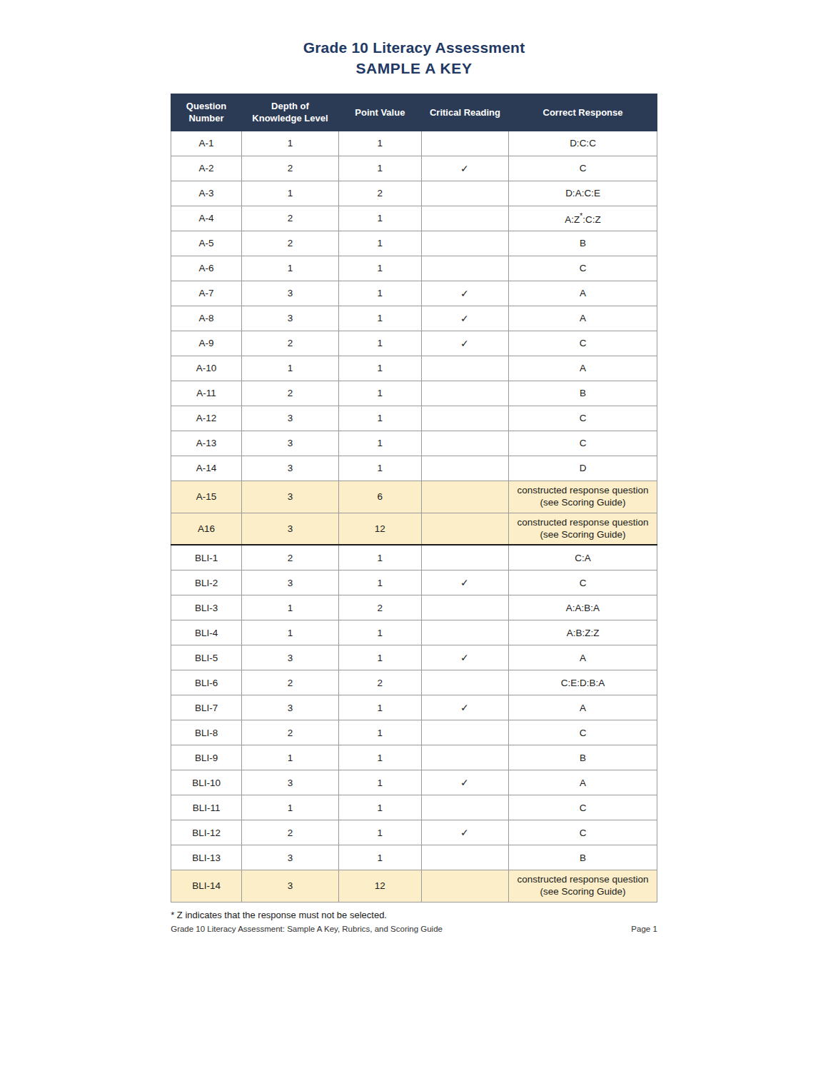Grade 10 Literacy Assessment
SAMPLE A KEY
| Question Number | Depth of Knowledge Level | Point Value | Critical Reading | Correct Response |
| --- | --- | --- | --- | --- |
| A-1 | 1 | 1 | | D:C:C |
| A-2 | 2 | 1 | ✓ | C |
| A-3 | 1 | 2 | | D:A:C:E |
| A-4 | 2 | 1 | | A:Z * :C:Z |
| A-5 | 2 | 1 | | B |
| A-6 | 1 | 1 | | C |
| A-7 | 3 | 1 | ✓ | A |
| A-8 | 3 | 1 | ✓ | A |
| A-9 | 2 | 1 | ✓ | C |
| A-10 | 1 | 1 | | A |
| A-11 | 2 | 1 | | B |
| A-12 | 3 | 1 | | C |
| A-13 | 3 | 1 | | C |
| A-14 | 3 | 1 | | D |
| A-15 | 3 | 6 | | constructed response question (see Scoring Guide) |
| A16 | 3 | 12 | | constructed response question (see Scoring Guide) |
| BLI-1 | 2 | 1 | | C:A |
| BLI-2 | 3 | 1 | ✓ | C |
| BLI-3 | 1 | 2 | | A:A:B:A |
| BLI-4 | 1 | 1 | | A:B:Z:Z |
| BLI-5 | 3 | 1 | ✓ | A |
| BLI-6 | 2 | 2 | | C:E:D:B:A |
| BLI-7 | 3 | 1 | ✓ | A |
| BLI-8 | 2 | 1 | | C |
| BLI-9 | 1 | 1 | | B |
| BLI-10 | 3 | 1 | ✓ | A |
| BLI-11 | 1 | 1 | | C |
| BLI-12 | 2 | 1 | ✓ | C |
| BLI-13 | 3 | 1 | | B |
| BLI-14 | 3 | 12 | | constructed response question (see Scoring Guide) |
* Z indicates that the response must not be selected.
Grade 10 Literacy Assessment: Sample A Key, Rubrics, and Scoring Guide Page 1